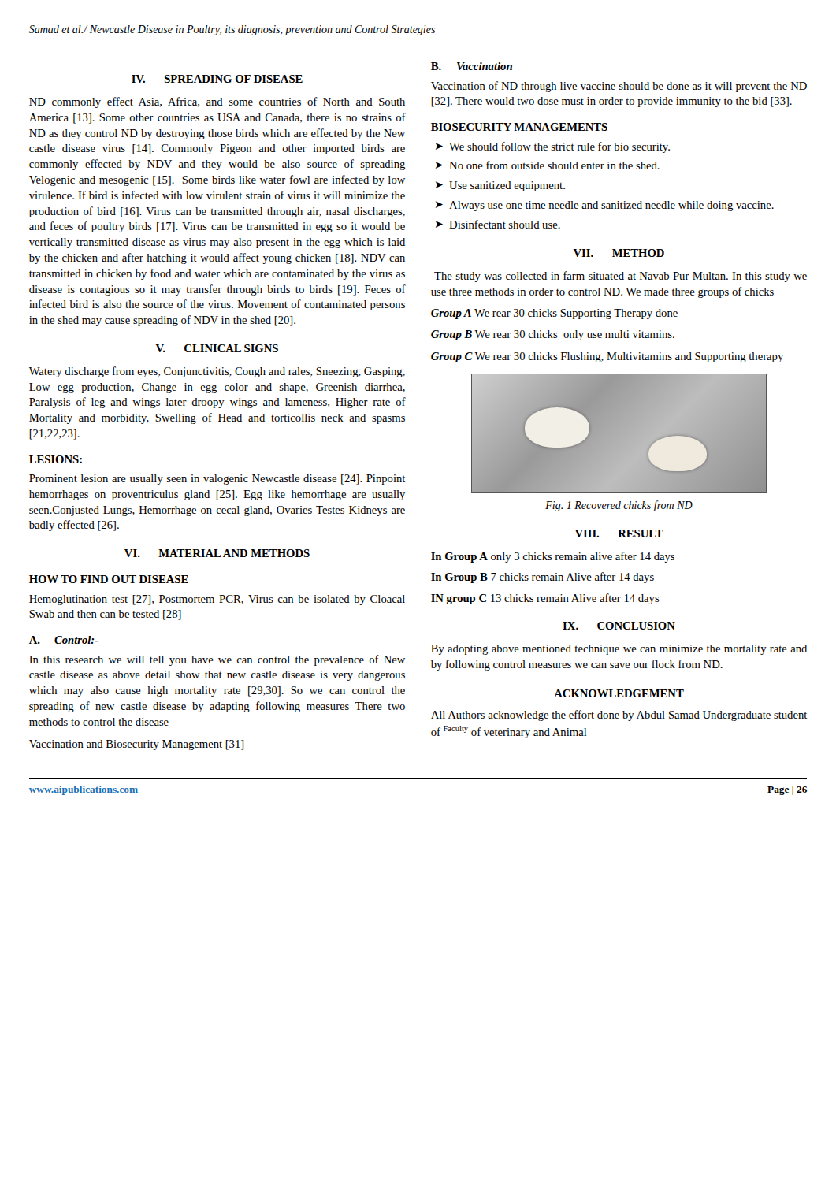Samad et al./ Newcastle Disease in Poultry, its diagnosis, prevention and Control Strategies
IV. Spreading of Disease
ND commonly effect Asia, Africa, and some countries of North and South America [13]. Some other countries as USA and Canada, there is no strains of ND as they control ND by destroying those birds which are effected by the New castle disease virus [14]. Commonly Pigeon and other imported birds are commonly effected by NDV and they would be also source of spreading Velogenic and mesogenic [15]. Some birds like water fowl are infected by low virulence. If bird is infected with low virulent strain of virus it will minimize the production of bird [16]. Virus can be transmitted through air, nasal discharges, and feces of poultry birds [17]. Virus can be transmitted in egg so it would be vertically transmitted disease as virus may also present in the egg which is laid by the chicken and after hatching it would affect young chicken [18]. NDV can transmitted in chicken by food and water which are contaminated by the virus as disease is contagious so it may transfer through birds to birds [19]. Feces of infected bird is also the source of the virus. Movement of contaminated persons in the shed may cause spreading of NDV in the shed [20].
V. Clinical Signs
Watery discharge from eyes, Conjunctivitis, Cough and rales, Sneezing, Gasping, Low egg production, Change in egg color and shape, Greenish diarrhea, Paralysis of leg and wings later droopy wings and lameness, Higher rate of Mortality and morbidity, Swelling of Head and torticollis neck and spasms [21,22,23].
Lesions:
Prominent lesion are usually seen in valogenic Newcastle disease [24]. Pinpoint hemorrhages on proventriculus gland [25]. Egg like hemorrhage are usually seen.Conjusted Lungs, Hemorrhage on cecal gland, Ovaries Testes Kidneys are badly effected [26].
VI. Material and Methods
How to find out disease
Hemoglutination test [27], Postmortem PCR, Virus can be isolated by Cloacal Swab and then can be tested [28]
A. Control:-
In this research we will tell you have we can control the prevalence of New castle disease as above detail show that new castle disease is very dangerous which may also cause high mortality rate [29,30]. So we can control the spreading of new castle disease by adapting following measures There two methods to control the disease
Vaccination and Biosecurity Management [31]
B. Vaccination
Vaccination of ND through live vaccine should be done as it will prevent the ND [32]. There would two dose must in order to provide immunity to the bid [33].
Biosecurity Managements
We should follow the strict rule for bio security.
No one from outside should enter in the shed.
Use sanitized equipment.
Always use one time needle and sanitized needle while doing vaccine.
Disinfectant should use.
VII. Method
The study was collected in farm situated at Navab Pur Multan. In this study we use three methods in order to control ND. We made three groups of chicks
Group A We rear 30 chicks Supporting Therapy done
Group B We rear 30 chicks only use multi vitamins.
Group C We rear 30 chicks Flushing, Multivitamins and Supporting therapy
Fig. 1 Recovered chicks from ND
VIII. Result
In Group A only 3 chicks remain alive after 14 days
In Group B 7 chicks remain Alive after 14 days
IN group C 13 chicks remain Alive after 14 days
IX. Conclusion
By adopting above mentioned technique we can minimize the mortality rate and by following control measures we can save our flock from ND.
Acknowledgement
All Authors acknowledge the effort done by Abdul Samad Undergraduate student of Faculty of veterinary and Animal
www.aipublications.com Page | 26